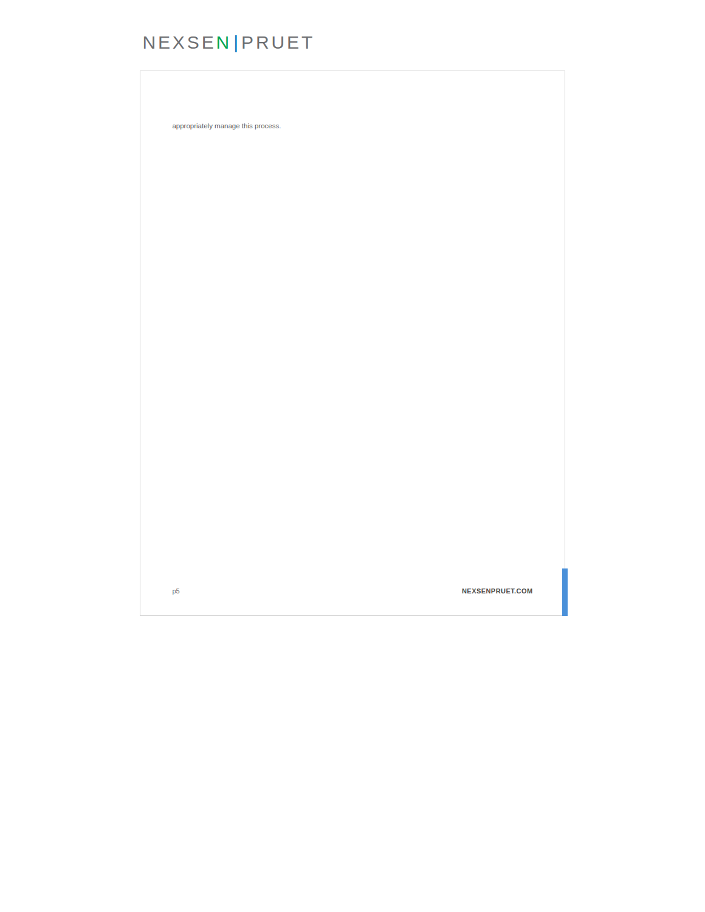NEXSEN|PRUET
appropriately manage this process.
p5 NEXSENPRUET.COM